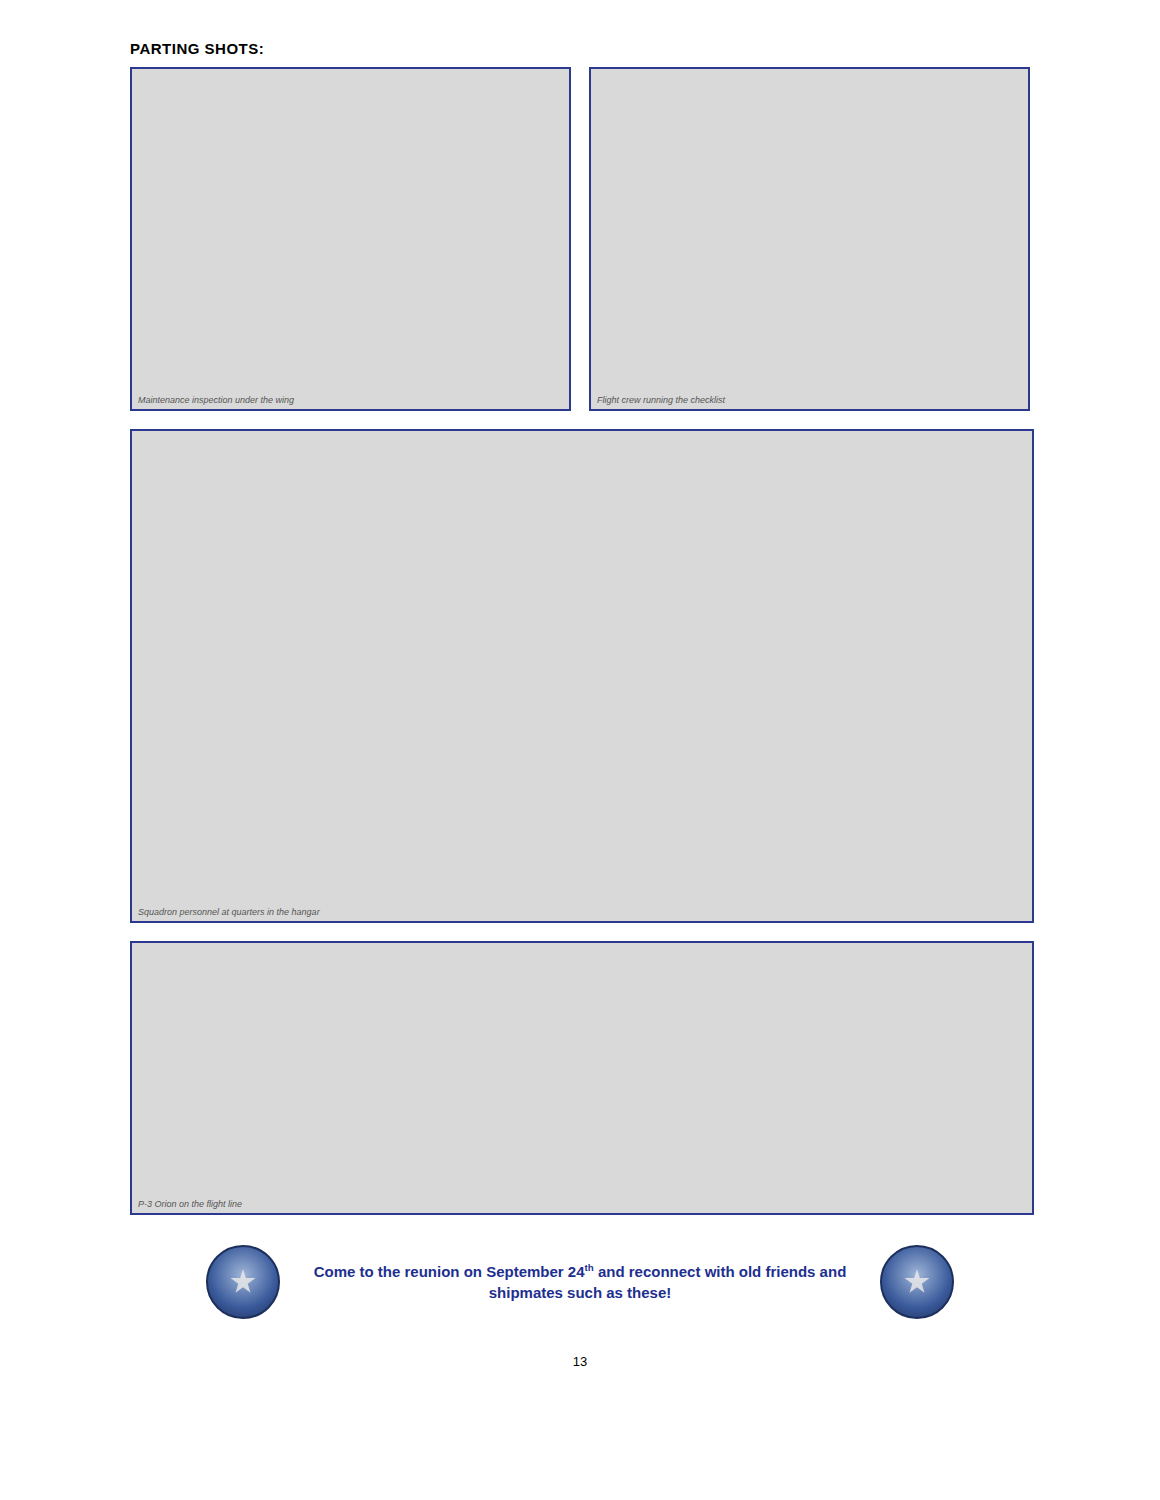PARTING SHOTS:
Maintenance inspection under the wing
Flight crew running the checklist
Squadron personnel at quarters in the hangar
P-3 Orion on the flight line
Come to the reunion on September 24th and reconnect with old friends and shipmates such as these!
13